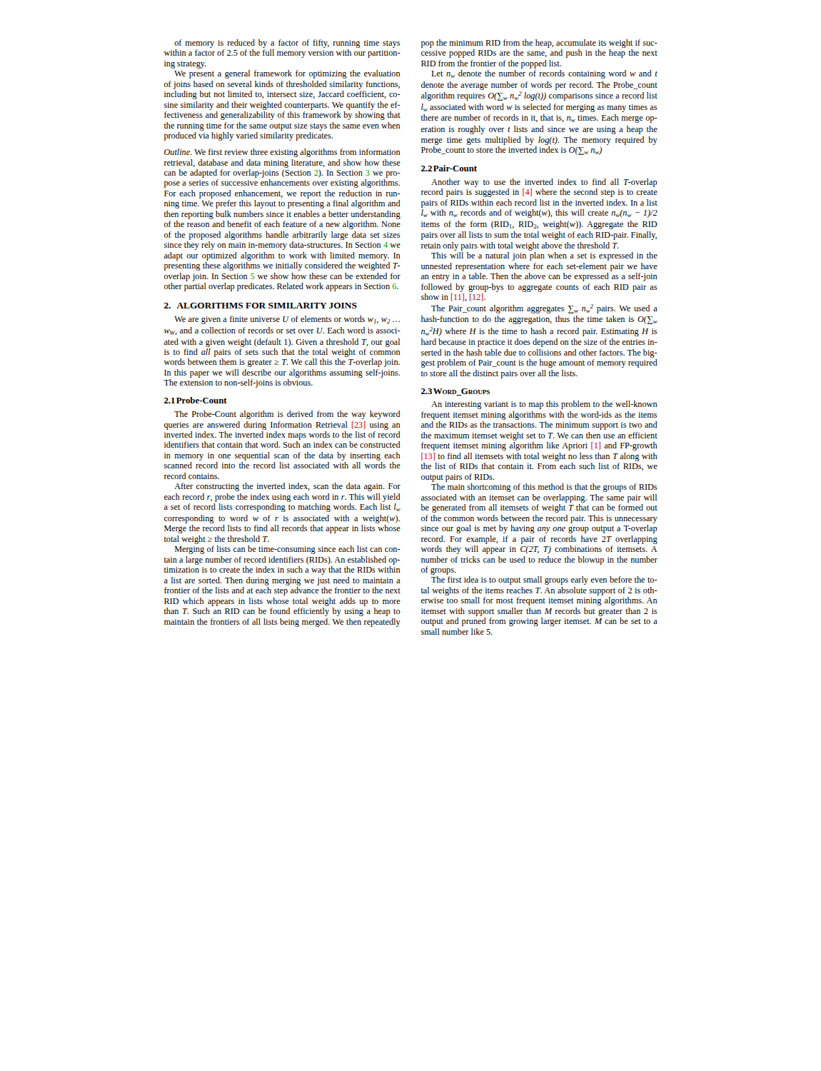of memory is reduced by a factor of fifty, running time stays within a factor of 2.5 of the full memory version with our partitioning strategy.
We present a general framework for optimizing the evaluation of joins based on several kinds of thresholded similarity functions, including but not limited to, intersect size, Jaccard coefficient, cosine similarity and their weighted counterparts. We quantify the effectiveness and generalizability of this framework by showing that the running time for the same output size stays the same even when produced via highly varied similarity predicates.
Outline. We first review three existing algorithms from information retrieval, database and data mining literature, and show how these can be adapted for overlap-joins (Section 2). In Section 3 we propose a series of successive enhancements over existing algorithms. For each proposed enhancement, we report the reduction in running time. We prefer this layout to presenting a final algorithm and then reporting bulk numbers since it enables a better understanding of the reason and benefit of each feature of a new algorithm. None of the proposed algorithms handle arbitrarily large data set sizes since they rely on main in-memory data-structures. In Section 4 we adapt our optimized algorithm to work with limited memory. In presenting these algorithms we initially considered the weighted T-overlap join. In Section 5 we show how these can be extended for other partial overlap predicates. Related work appears in Section 6.
2. ALGORITHMS FOR SIMILARITY JOINS
We are given a finite universe U of elements or words w1, w2 … wW, and a collection of records or set over U. Each word is associated with a given weight (default 1). Given a threshold T, our goal is to find all pairs of sets such that the total weight of common words between them is greater ≥ T. We call this the T-overlap join. In this paper we will describe our algorithms assuming self-joins. The extension to non-self-joins is obvious.
2.1 Probe-Count
The Probe-Count algorithm is derived from the way keyword queries are answered during Information Retrieval [23] using an inverted index. The inverted index maps words to the list of record identifiers that contain that word. Such an index can be constructed in memory in one sequential scan of the data by inserting each scanned record into the record list associated with all words the record contains.
After constructing the inverted index, scan the data again. For each record r, probe the index using each word in r. This will yield a set of record lists corresponding to matching words. Each list lw corresponding to word w of r is associated with a weight(w). Merge the record lists to find all records that appear in lists whose total weight ≥ the threshold T.
Merging of lists can be time-consuming since each list can contain a large number of record identifiers (RIDs). An established optimization is to create the index in such a way that the RIDs within a list are sorted. Then during merging we just need to maintain a frontier of the lists and at each step advance the frontier to the next RID which appears in lists whose total weight adds up to more than T. Such an RID can be found efficiently by using a heap to maintain the frontiers of all lists being merged. We then repeatedly pop the minimum RID from the heap, accumulate its weight if successive popped RIDs are the same, and push in the heap the next RID from the frontier of the popped list.
Let nw denote the number of records containing word w and t denote the average number of words per record. The Probe_count algorithm requires O(∑w nw2 log(t)) comparisons since a record list lw associated with word w is selected for merging as many times as there are number of records in it, that is, nw times. Each merge operation is roughly over t lists and since we are using a heap the merge time gets multiplied by log(t). The memory required by Probe_count to store the inverted index is O(∑w nw)
2.2 Pair-Count
Another way to use the inverted index to find all T-overlap record pairs is suggested in [4] where the second step is to create pairs of RIDs within each record list in the inverted index. In a list lw with nw records and of weight(w), this will create nw(nw − 1)/2 items of the form (RID1, RID2, weight(w)). Aggregate the RID pairs over all lists to sum the total weight of each RID-pair. Finally, retain only pairs with total weight above the threshold T.
This will be a natural join plan when a set is expressed in the unnested representation where for each set-element pair we have an entry in a table. Then the above can be expressed as a self-join followed by group-bys to aggregate counts of each RID pair as show in [11], [12].
The Pair_count algorithm aggregates ∑w nw2 pairs. We used a hash-function to do the aggregation, thus the time taken is O(∑w nw2H) where H is the time to hash a record pair. Estimating H is hard because in practice it does depend on the size of the entries inserted in the hash table due to collisions and other factors. The biggest problem of Pair_count is the huge amount of memory required to store all the distinct pairs over all the lists.
2.3 Word_Groups
An interesting variant is to map this problem to the well-known frequent itemset mining algorithms with the word-ids as the items and the RIDs as the transactions. The minimum support is two and the maximum itemset weight set to T. We can then use an efficient frequent itemset mining algorithm like Apriori [1] and FP-growth [13] to find all itemsets with total weight no less than T along with the list of RIDs that contain it. From each such list of RIDs, we output pairs of RIDs.
The main shortcoming of this method is that the groups of RIDs associated with an itemset can be overlapping. The same pair will be generated from all itemsets of weight T that can be formed out of the common words between the record pair. This is unnecessary since our goal is met by having any one group output a T-overlap record. For example, if a pair of records have 2T overlapping words they will appear in C(2T, T) combinations of itemsets. A number of tricks can be used to reduce the blowup in the number of groups.
The first idea is to output small groups early even before the total weights of the items reaches T. An absolute support of 2 is otherwise too small for most frequent itemset mining algorithms. An itemset with support smaller than M records but greater than 2 is output and pruned from growing larger itemset. M can be set to a small number like 5.